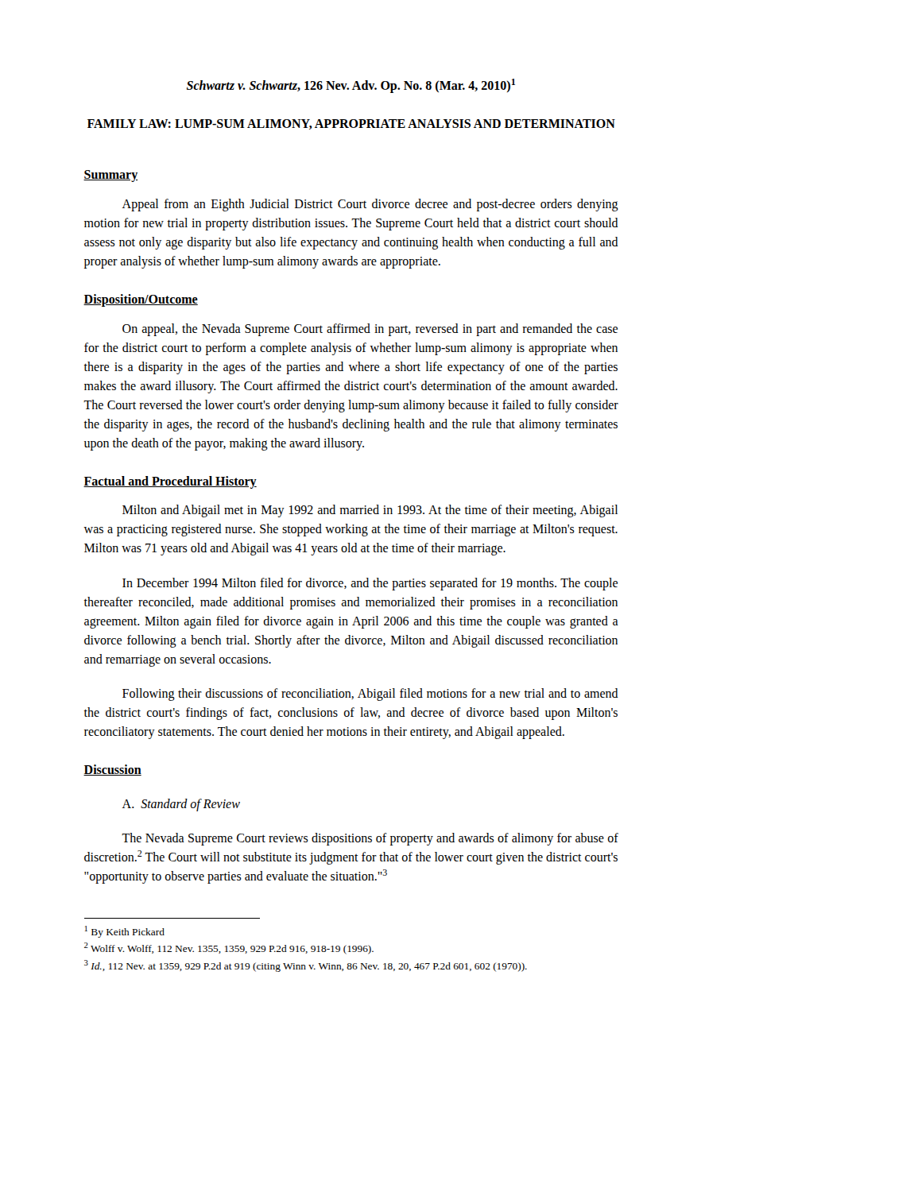Schwartz v. Schwartz, 126 Nev. Adv. Op. No. 8 (Mar. 4, 2010)1
FAMILY LAW: LUMP-SUM ALIMONY, APPROPRIATE ANALYSIS AND DETERMINATION
Summary
Appeal from an Eighth Judicial District Court divorce decree and post-decree orders denying motion for new trial in property distribution issues. The Supreme Court held that a district court should assess not only age disparity but also life expectancy and continuing health when conducting a full and proper analysis of whether lump-sum alimony awards are appropriate.
Disposition/Outcome
On appeal, the Nevada Supreme Court affirmed in part, reversed in part and remanded the case for the district court to perform a complete analysis of whether lump-sum alimony is appropriate when there is a disparity in the ages of the parties and where a short life expectancy of one of the parties makes the award illusory. The Court affirmed the district court's determination of the amount awarded. The Court reversed the lower court's order denying lump-sum alimony because it failed to fully consider the disparity in ages, the record of the husband's declining health and the rule that alimony terminates upon the death of the payor, making the award illusory.
Factual and Procedural History
Milton and Abigail met in May 1992 and married in 1993. At the time of their meeting, Abigail was a practicing registered nurse. She stopped working at the time of their marriage at Milton's request. Milton was 71 years old and Abigail was 41 years old at the time of their marriage.
In December 1994 Milton filed for divorce, and the parties separated for 19 months. The couple thereafter reconciled, made additional promises and memorialized their promises in a reconciliation agreement. Milton again filed for divorce again in April 2006 and this time the couple was granted a divorce following a bench trial. Shortly after the divorce, Milton and Abigail discussed reconciliation and remarriage on several occasions.
Following their discussions of reconciliation, Abigail filed motions for a new trial and to amend the district court's findings of fact, conclusions of law, and decree of divorce based upon Milton's reconciliatory statements. The court denied her motions in their entirety, and Abigail appealed.
Discussion
A. Standard of Review
The Nevada Supreme Court reviews dispositions of property and awards of alimony for abuse of discretion.2 The Court will not substitute its judgment for that of the lower court given the district court's "opportunity to observe parties and evaluate the situation."3
1 By Keith Pickard
2 Wolff v. Wolff, 112 Nev. 1355, 1359, 929 P.2d 916, 918-19 (1996).
3 Id., 112 Nev. at 1359, 929 P.2d at 919 (citing Winn v. Winn, 86 Nev. 18, 20, 467 P.2d 601, 602 (1970)).